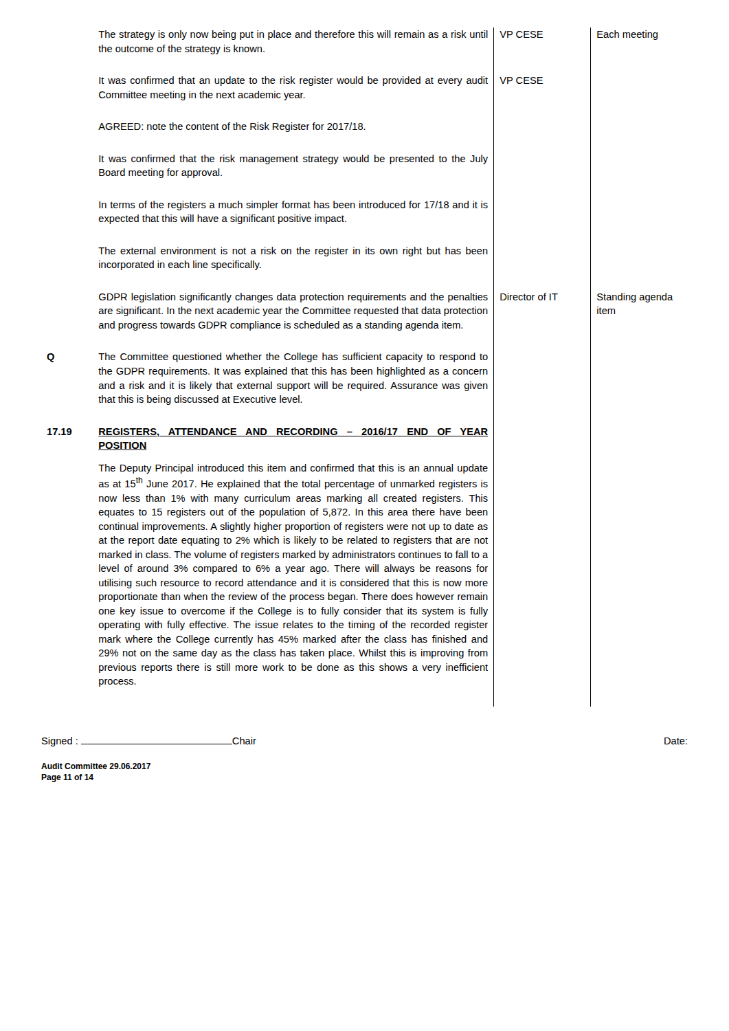| | The strategy is only now being put in place and therefore this will remain as a risk until the outcome of the strategy is known. | VP CESE | Each meeting |
| | It was confirmed that an update to the risk register would be provided at every audit Committee meeting in the next academic year. | VP CESE | |
| | AGREED: note the content of the Risk Register for 2017/18. | | |
| | It was confirmed that the risk management strategy would be presented to the July Board meeting for approval. | | |
| | In terms of the registers a much simpler format has been introduced for 17/18 and it is expected that this will have a significant positive impact. | | |
| | The external environment is not a risk on the register in its own right but has been incorporated in each line specifically. | | |
| | GDPR legislation significantly changes data protection requirements and the penalties are significant. In the next academic year the Committee requested that data protection and progress towards GDPR compliance is scheduled as a standing agenda item. | Director of IT | Standing agenda item |
| Q | The Committee questioned whether the College has sufficient capacity to respond to the GDPR requirements. It was explained that this has been highlighted as a concern and a risk and it is likely that external support will be required. Assurance was given that this is being discussed at Executive level. | | |
| 17.19 | REGISTERS, ATTENDANCE AND RECORDING – 2016/17 END OF YEAR POSITION The Deputy Principal introduced this item and confirmed that this is an annual update as at 15 th June 2017. He explained that the total percentage of unmarked registers is now less than 1% with many curriculum areas marking all created registers. This equates to 15 registers out of the population of 5,872. In this area there have been continual improvements. A slightly higher proportion of registers were not up to date as at the report date equating to 2% which is likely to be related to registers that are not marked in class. The volume of registers marked by administrators continues to fall to a level of around 3% compared to 6% a year ago. There will always be reasons for utilising such resource to record attendance and it is considered that this is now more proportionate than when the review of the process began. There does however remain one key issue to overcome if the College is to fully consider that its system is fully operating with fully effective. The issue relates to the timing of the recorded register mark where the College currently has 45% marked after the class has finished and 29% not on the same day as the class has taken place. Whilst this is improving from previous reports there is still more work to be done as this shows a very inefficient process. | | |
Signed : Chair Date:
Audit Committee 29.06.2017
Page 11 of 14